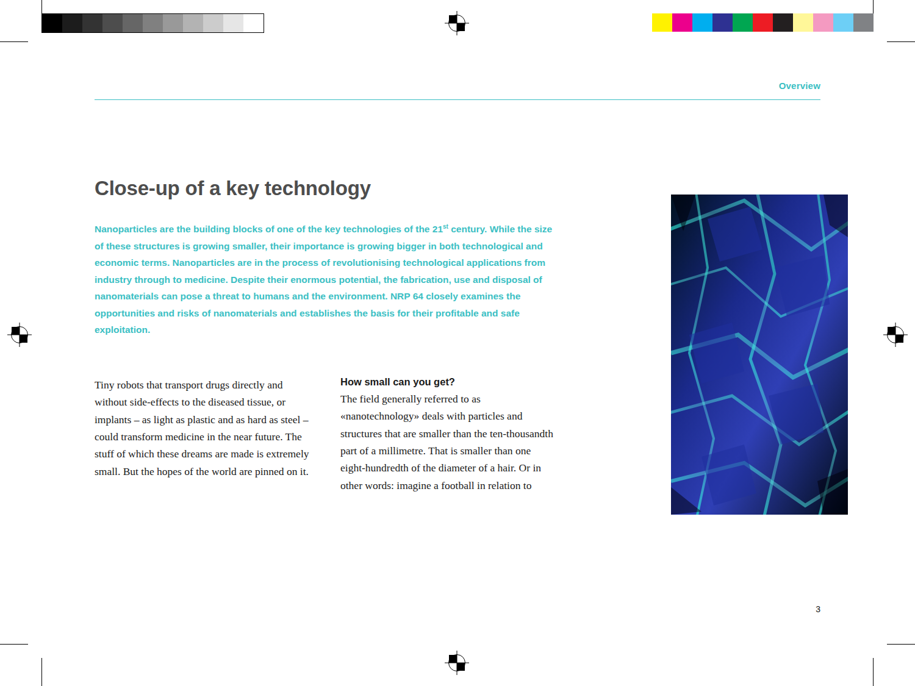Overview
Close-up of a key technology
Nanoparticles are the building blocks of one of the key technologies of the 21st century. While the size of these structures is growing smaller, their importance is growing bigger in both technological and economic terms. Nanoparticles are in the process of revolutionising technological applications from industry through to medicine. Despite their enormous potential, the fabrication, use and disposal of nanomaterials can pose a threat to humans and the environment. NRP 64 closely examines the opportunities and risks of nanomaterials and establishes the basis for their profitable and safe exploitation.
Tiny robots that transport drugs directly and without side-effects to the diseased tissue, or implants – as light as plastic and as hard as steel – could transform medicine in the near future. The stuff of which these dreams are made is extremely small. But the hopes of the world are pinned on it.
How small can you get?
The field generally referred to as «nanotechnology» deals with particles and structures that are smaller than the ten-thousandth part of a millimetre. That is smaller than one eight-hundredth of the diameter of a hair. Or in other words: imagine a football in relation to
3